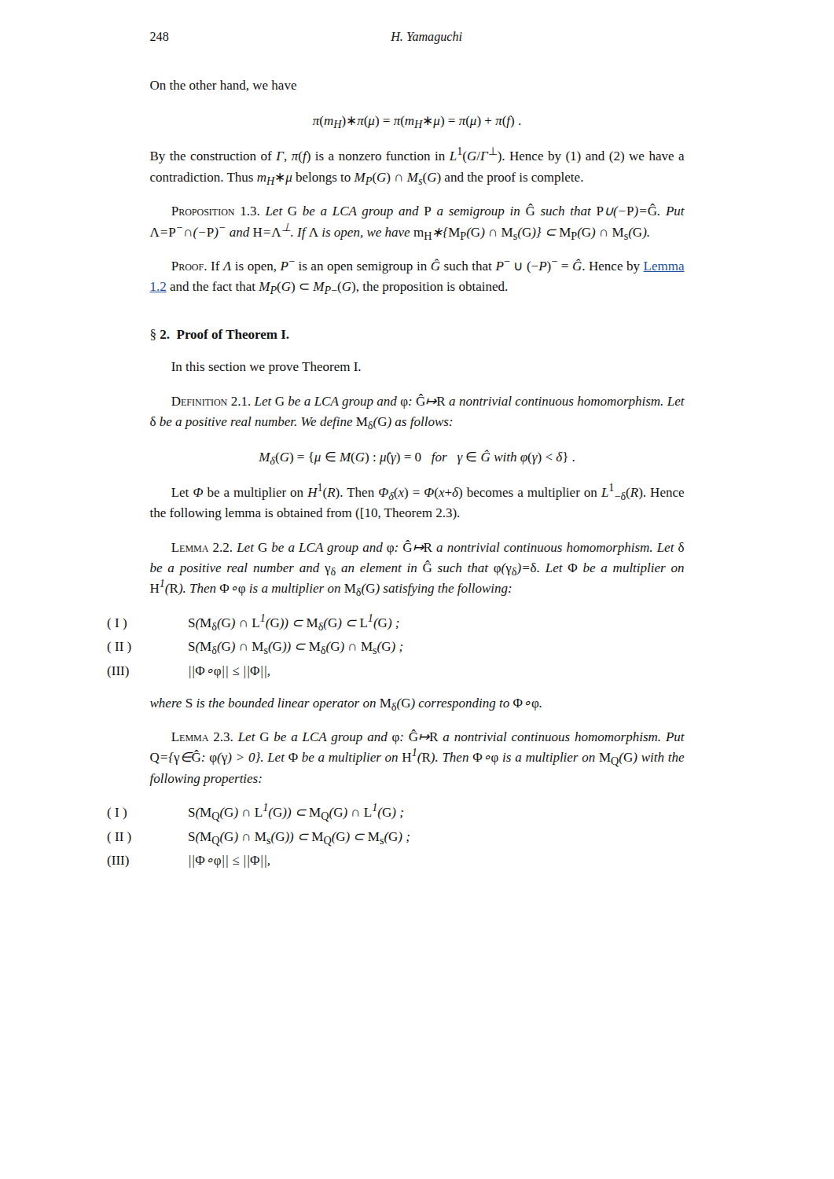248
H. Yamaguchi
On the other hand, we have
π(mH)∗π(μ) = π(mH∗μ) = π(μ) + π(f) .
By the construction of Γ, π(f) is a nonzero function in L1(G/Γ⊥). Hence by (1) and (2) we have a contradiction. Thus mH∗μ belongs to MP(G) ∩ Ms(G) and the proof is complete.
Proposition 1.3. Let G be a LCA group and P a semigroup in Ĝ such that P∪(−P)=Ĝ. Put Λ=P−∩(−P)− and H=Λ⊥. If Λ is open, we have mH∗{MP(G) ∩ Ms(G)} ⊂ MP(G) ∩ Ms(G).
Proof. If Λ is open, P− is an open semigroup in Ĝ such that P− ∪ (−P)− = Ĝ. Hence by Lemma 1.2 and the fact that MP(G) ⊂ MP−(G), the proposition is obtained.
§ 2. Proof of Theorem I.
In this section we prove Theorem I.
Definition 2.1. Let G be a LCA group and φ: Ĝ↦R a nontrivial continuous homomorphism. Let δ be a positive real number. We define Mδ(G) as follows:
Mδ(G) = {μ ∈ M(G) : μ̂(γ) = 0 for γ ∈ Ĝ with φ(γ) < δ} .
Let Φ be a multiplier on H1(R). Then Φδ(x) = Φ(x+δ) becomes a multiplier on L1−δ(R). Hence the following lemma is obtained from ([10, Theorem 2.3).
Lemma 2.2. Let G be a LCA group and φ: Ĝ↦R a nontrivial continuous homomorphism. Let δ be a positive real number and γδ an element in Ĝ such that φ(γδ)=δ. Let Φ be a multiplier on H1(R). Then Φ∘φ is a multiplier on Mδ(G) satisfying the following:
( I ) S(Mδ(G) ∩ L1(G)) ⊂ Mδ(G) ⊂ L1(G) ;
( II ) S(Mδ(G) ∩ Ms(G)) ⊂ Mδ(G) ∩ Ms(G) ;
(III) ||Φ∘φ|| ≤ ||Φ||,
where S is the bounded linear operator on Mδ(G) corresponding to Φ∘φ.
Lemma 2.3. Let G be a LCA group and φ: Ĝ↦R a nontrivial continuous homomorphism. Put Q={γ∈Ĝ: φ(γ) > 0}. Let Φ be a multiplier on H1(R). Then Φ∘φ is a multiplier on MQ(G) with the following properties:
( I ) S(MQ(G) ∩ L1(G)) ⊂ MQ(G) ∩ L1(G) ;
( II ) S(MQ(G) ∩ Ms(G)) ⊂ MQ(G) ⊂ Ms(G) ;
(III) ||Φ∘φ|| ≤ ||Φ||,